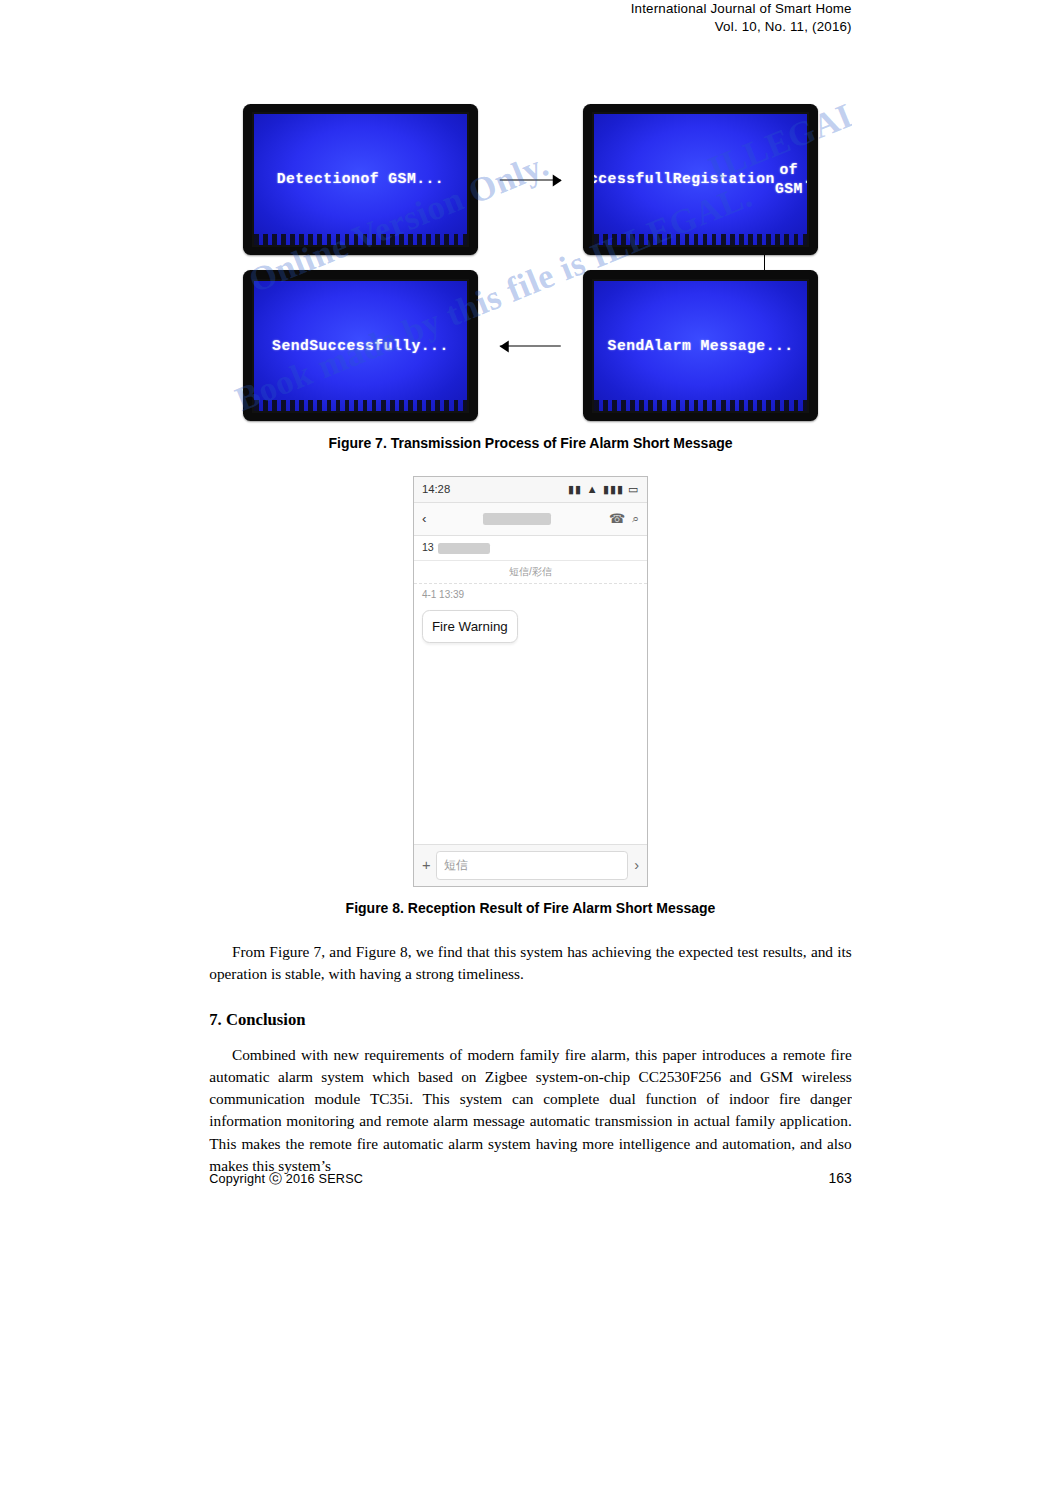International Journal of Smart Home Vol. 10, No. 11, (2016)
Detection of GSM ...
Successfull Registation of GSM ...
Send Successfully ...
Send Alarm Message ...
Figure 7. Transmission Process of Fire Alarm Short Message
14:28 ▮▮ ▲ ▮▮▮ ▭
‹ ☎⌕
13
短信/彩信
4-1 13:39
Fire Warning
+ 短信 ›
Figure 8. Reception Result of Fire Alarm Short Message
From Figure 7, and Figure 8, we find that this system has achieving the expected test results, and its operation is stable, with having a strong timeliness.
7. Conclusion
Combined with new requirements of modern family fire alarm, this paper introduces a remote fire automatic alarm system which based on Zigbee system-on-chip CC2530F256 and GSM wireless communication module TC35i. This system can complete dual function of indoor fire danger information monitoring and remote alarm message automatic transmission in actual family application. This makes the remote fire automatic alarm system having more intelligence and automation, and also makes this system’s
Copyright ⓒ 2016 SERSC 163
Online Version Only.
Book made by this file is ILLEGAL.
ILLEGAL.